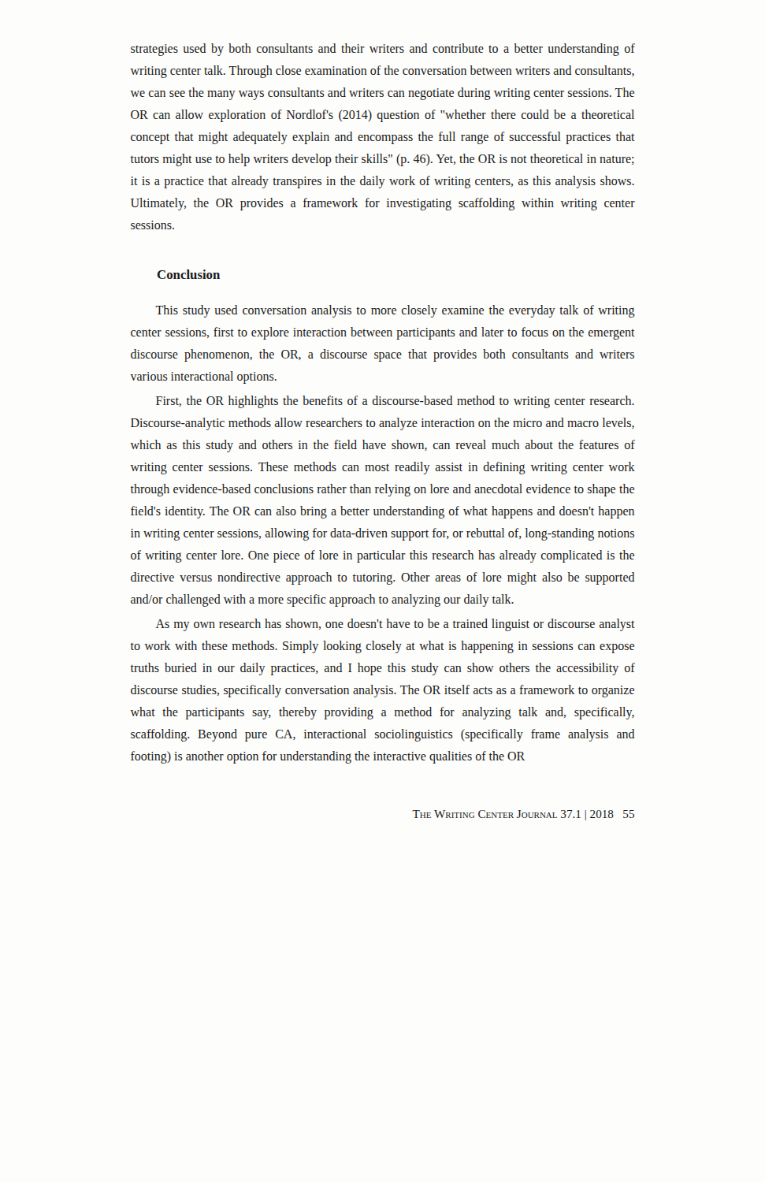strategies used by both consultants and their writers and contribute to a better understanding of writing center talk. Through close examination of the conversation between writers and consultants, we can see the many ways consultants and writers can negotiate during writing center sessions. The OR can allow exploration of Nordlof's (2014) question of "whether there could be a theoretical concept that might adequately explain and encompass the full range of successful practices that tutors might use to help writers develop their skills" (p. 46). Yet, the OR is not theoretical in nature; it is a practice that already transpires in the daily work of writing centers, as this analysis shows. Ultimately, the OR provides a framework for investigating scaffolding within writing center sessions.
Conclusion
This study used conversation analysis to more closely examine the everyday talk of writing center sessions, first to explore interaction between participants and later to focus on the emergent discourse phenomenon, the OR, a discourse space that provides both consultants and writers various interactional options.
First, the OR highlights the benefits of a discourse-based method to writing center research. Discourse-analytic methods allow researchers to analyze interaction on the micro and macro levels, which as this study and others in the field have shown, can reveal much about the features of writing center sessions. These methods can most readily assist in defining writing center work through evidence-based conclusions rather than relying on lore and anecdotal evidence to shape the field's identity. The OR can also bring a better understanding of what happens and doesn't happen in writing center sessions, allowing for data-driven support for, or rebuttal of, long-standing notions of writing center lore. One piece of lore in particular this research has already complicated is the directive versus nondirective approach to tutoring. Other areas of lore might also be supported and/or challenged with a more specific approach to analyzing our daily talk.
As my own research has shown, one doesn't have to be a trained linguist or discourse analyst to work with these methods. Simply looking closely at what is happening in sessions can expose truths buried in our daily practices, and I hope this study can show others the accessibility of discourse studies, specifically conversation analysis. The OR itself acts as a framework to organize what the participants say, thereby providing a method for analyzing talk and, specifically, scaffolding. Beyond pure CA, interactional sociolinguistics (specifically frame analysis and footing) is another option for understanding the interactive qualities of the OR
The Writing Center Journal 37.1 | 2018 55